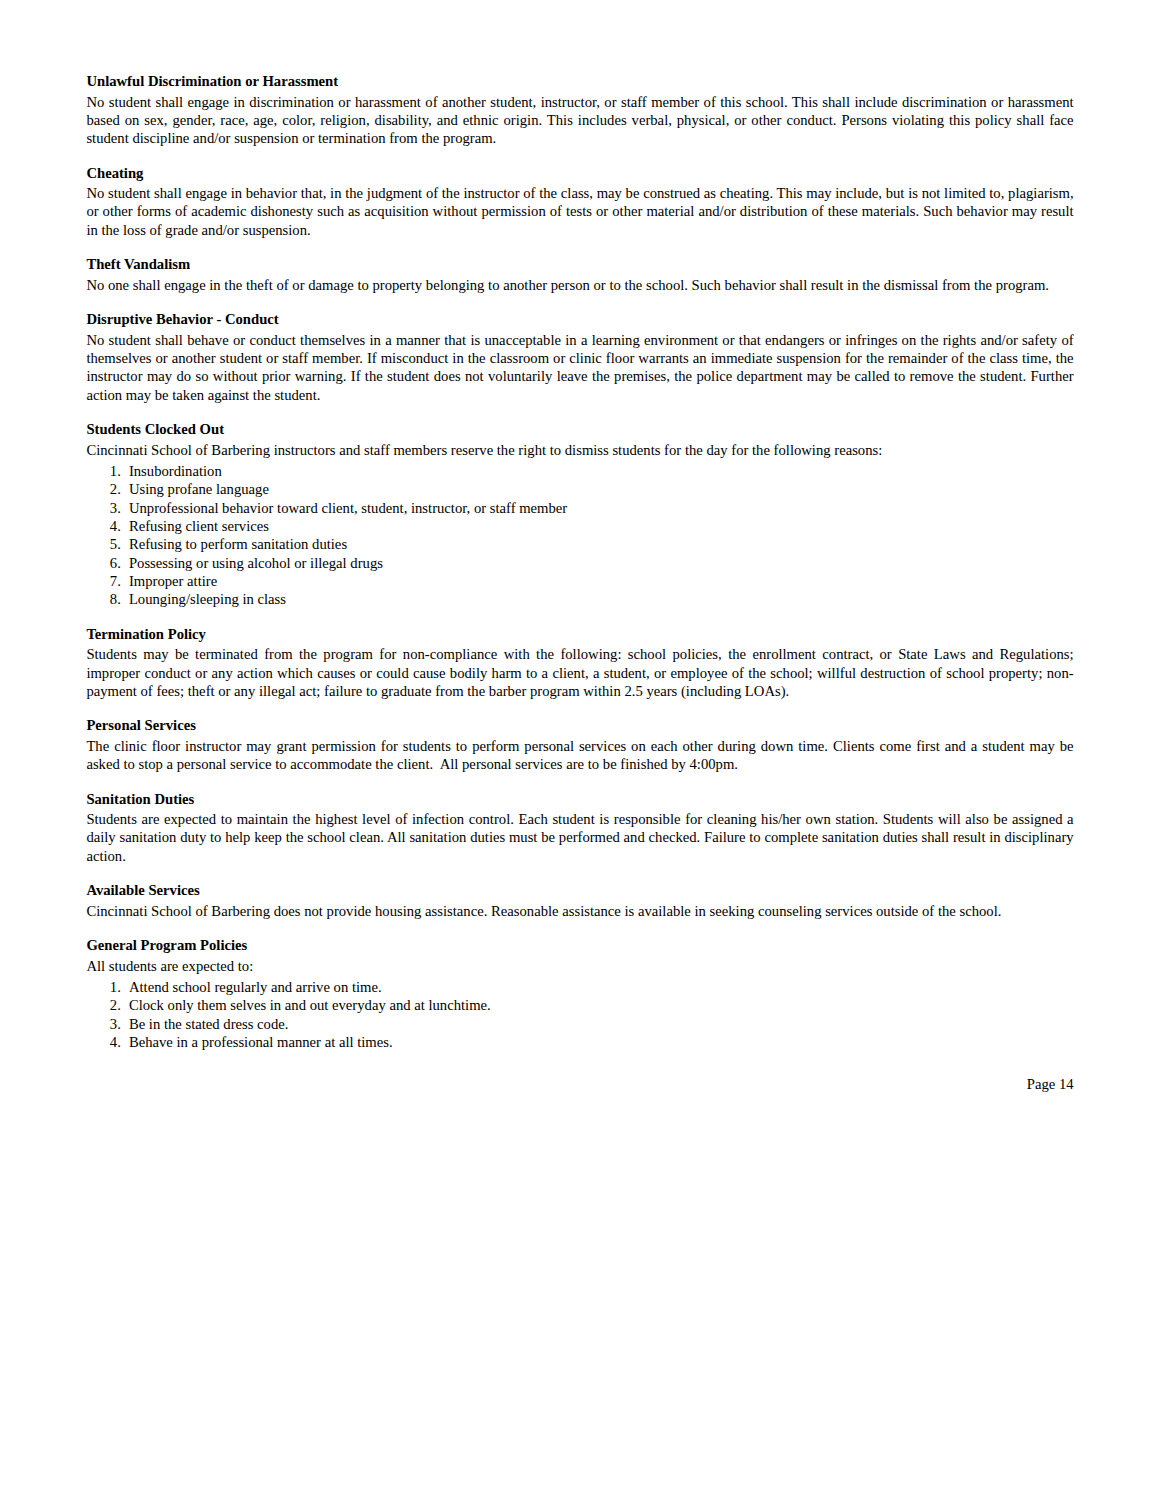Unlawful Discrimination or Harassment
No student shall engage in discrimination or harassment of another student, instructor, or staff member of this school. This shall include discrimination or harassment based on sex, gender, race, age, color, religion, disability, and ethnic origin. This includes verbal, physical, or other conduct. Persons violating this policy shall face student discipline and/or suspension or termination from the program.
Cheating
No student shall engage in behavior that, in the judgment of the instructor of the class, may be construed as cheating. This may include, but is not limited to, plagiarism, or other forms of academic dishonesty such as acquisition without permission of tests or other material and/or distribution of these materials. Such behavior may result in the loss of grade and/or suspension.
Theft Vandalism
No one shall engage in the theft of or damage to property belonging to another person or to the school. Such behavior shall result in the dismissal from the program.
Disruptive Behavior - Conduct
No student shall behave or conduct themselves in a manner that is unacceptable in a learning environment or that endangers or infringes on the rights and/or safety of themselves or another student or staff member. If misconduct in the classroom or clinic floor warrants an immediate suspension for the remainder of the class time, the instructor may do so without prior warning. If the student does not voluntarily leave the premises, the police department may be called to remove the student. Further action may be taken against the student.
Students Clocked Out
Cincinnati School of Barbering instructors and staff members reserve the right to dismiss students for the day for the following reasons:
Insubordination
Using profane language
Unprofessional behavior toward client, student, instructor, or staff member
Refusing client services
Refusing to perform sanitation duties
Possessing or using alcohol or illegal drugs
Improper attire
Lounging/sleeping in class
Termination Policy
Students may be terminated from the program for non-compliance with the following: school policies, the enrollment contract, or State Laws and Regulations; improper conduct or any action which causes or could cause bodily harm to a client, a student, or employee of the school; willful destruction of school property; non-payment of fees; theft or any illegal act; failure to graduate from the barber program within 2.5 years (including LOAs).
Personal Services
The clinic floor instructor may grant permission for students to perform personal services on each other during down time. Clients come first and a student may be asked to stop a personal service to accommodate the client. All personal services are to be finished by 4:00pm.
Sanitation Duties
Students are expected to maintain the highest level of infection control. Each student is responsible for cleaning his/her own station. Students will also be assigned a daily sanitation duty to help keep the school clean. All sanitation duties must be performed and checked. Failure to complete sanitation duties shall result in disciplinary action.
Available Services
Cincinnati School of Barbering does not provide housing assistance. Reasonable assistance is available in seeking counseling services outside of the school.
General Program Policies
All students are expected to:
Attend school regularly and arrive on time.
Clock only them selves in and out everyday and at lunchtime.
Be in the stated dress code.
Behave in a professional manner at all times.
Page 14